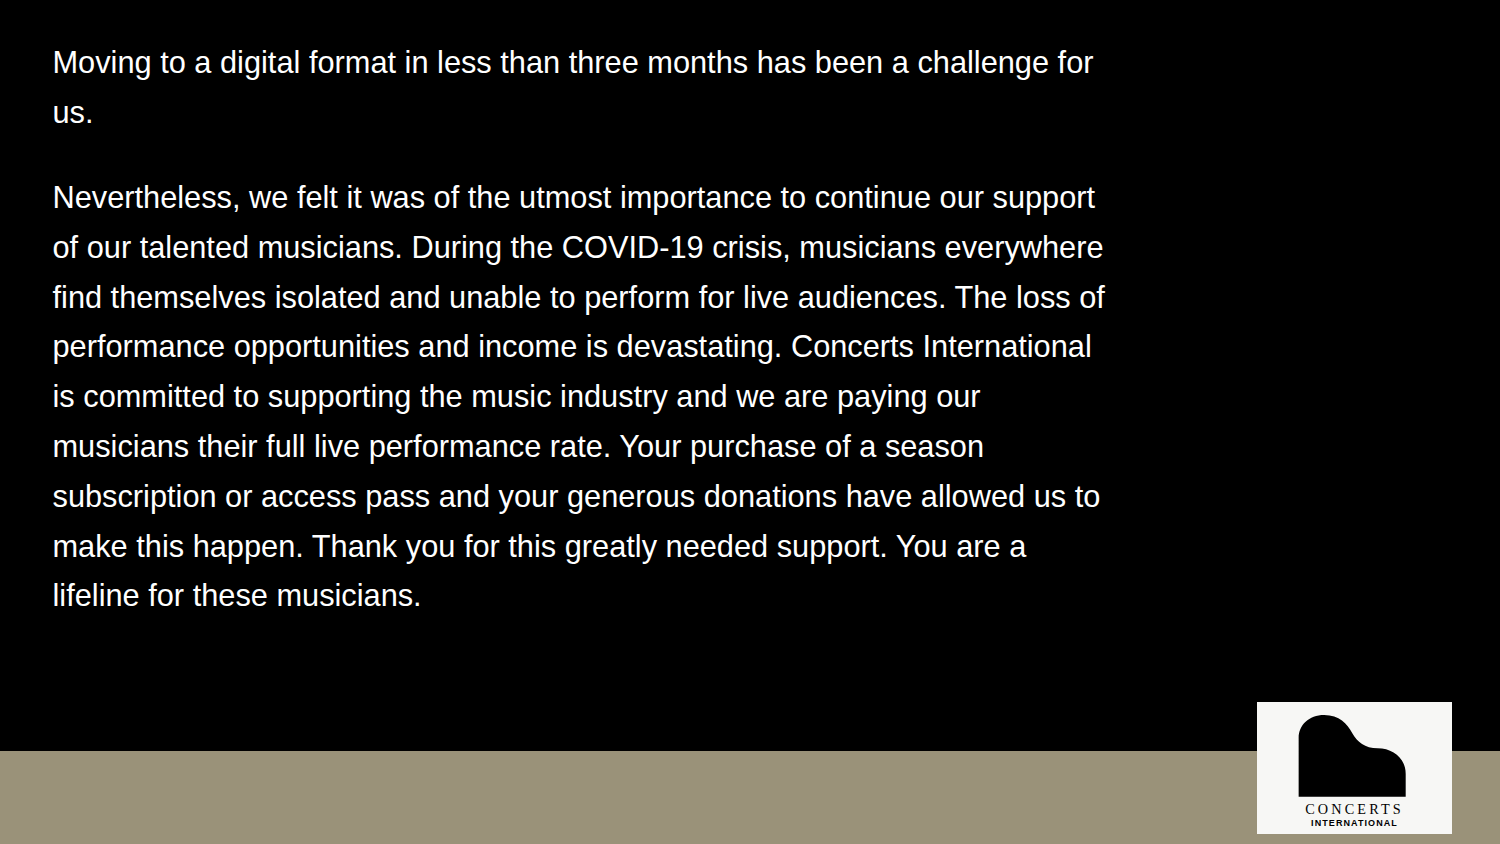Moving to a digital format in less than three months has been a challenge for us.
Nevertheless, we felt it was of the utmost importance to continue our support of our talented musicians. During the COVID-19 crisis, musicians everywhere find themselves isolated and unable to perform for live audiences. The loss of performance opportunities and income is devastating. Concerts International is committed to supporting the music industry and we are paying our musicians their full live performance rate. Your purchase of a season subscription or access pass and your generous donations have allowed us to make this happen. Thank you for this greatly needed support. You are a lifeline for these musicians.
CONCERTS
INTERNATIONAL